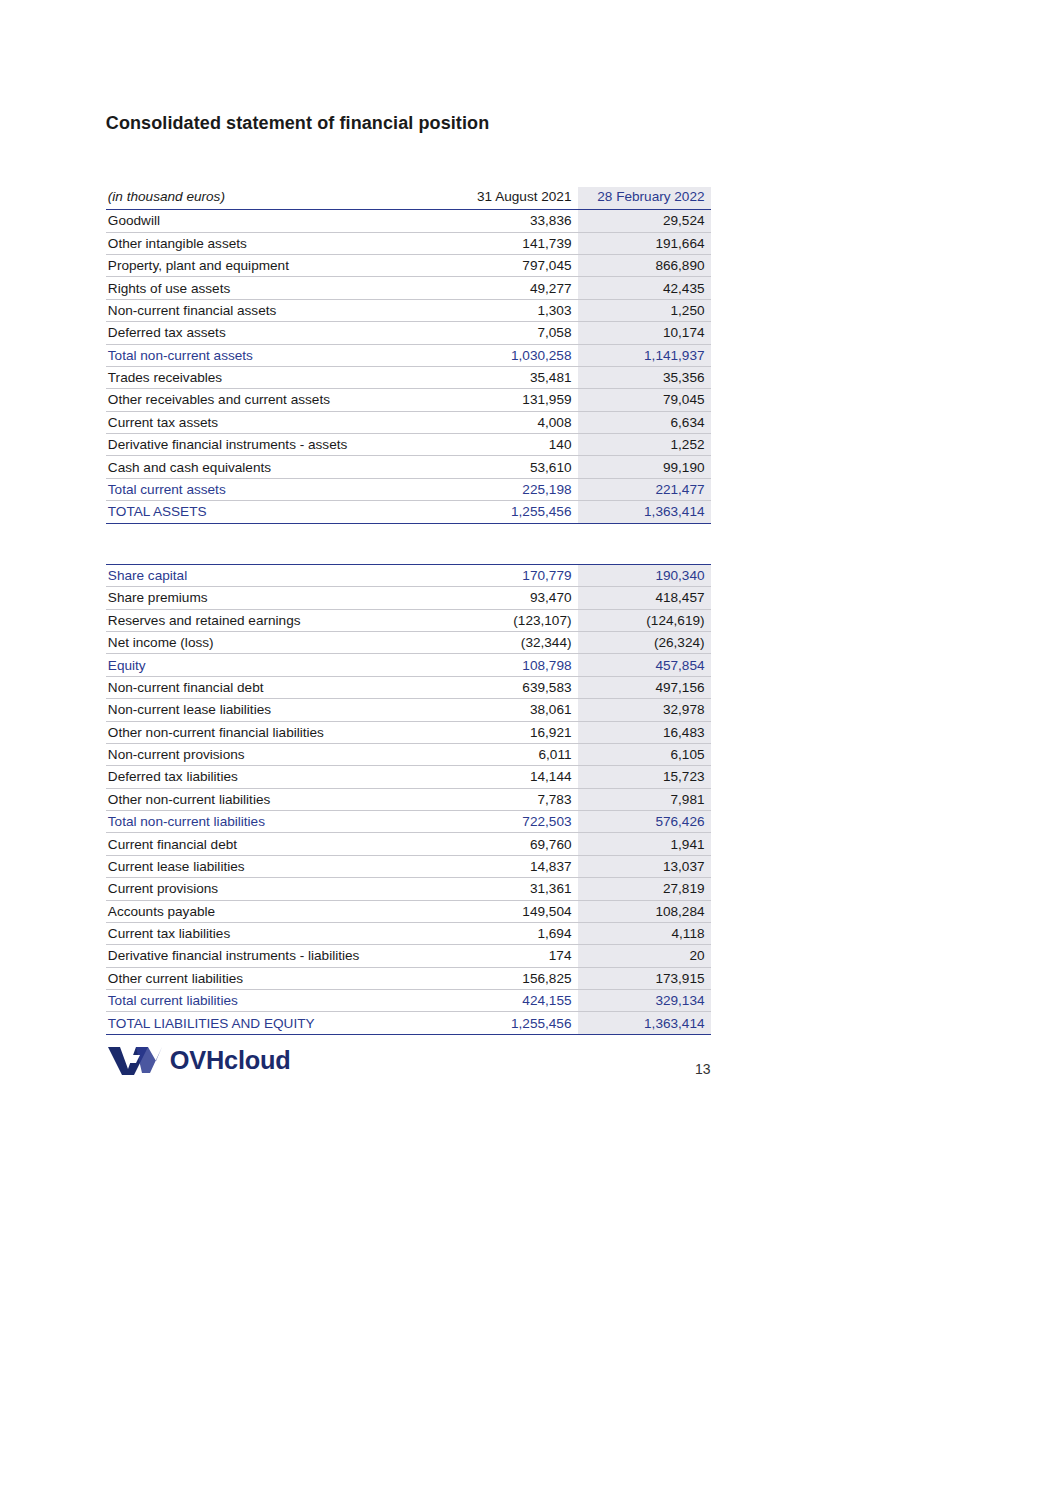Consolidated statement of financial position
| (in thousand euros) | 31 August 2021 | 28 February 2022 |
| --- | --- | --- |
| Goodwill | 33,836 | 29,524 |
| Other intangible assets | 141,739 | 191,664 |
| Property, plant and equipment | 797,045 | 866,890 |
| Rights of use assets | 49,277 | 42,435 |
| Non-current financial assets | 1,303 | 1,250 |
| Deferred tax assets | 7,058 | 10,174 |
| Total non-current assets | 1,030,258 | 1,141,937 |
| Trades receivables | 35,481 | 35,356 |
| Other receivables and current assets | 131,959 | 79,045 |
| Current tax assets | 4,008 | 6,634 |
| Derivative financial instruments - assets | 140 | 1,252 |
| Cash and cash equivalents | 53,610 | 99,190 |
| Total current assets | 225,198 | 221,477 |
| TOTAL ASSETS | 1,255,456 | 1,363,414 |
| Share capital | 170,779 | 190,340 |
| Share premiums | 93,470 | 418,457 |
| Reserves and retained earnings | (123,107) | (124,619) |
| Net income (loss) | (32,344) | (26,324) |
| Equity | 108,798 | 457,854 |
| Non-current financial debt | 639,583 | 497,156 |
| Non-current lease liabilities | 38,061 | 32,978 |
| Other non-current financial liabilities | 16,921 | 16,483 |
| Non-current provisions | 6,011 | 6,105 |
| Deferred tax liabilities | 14,144 | 15,723 |
| Other non-current liabilities | 7,783 | 7,981 |
| Total non-current liabilities | 722,503 | 576,426 |
| Current financial debt | 69,760 | 1,941 |
| Current lease liabilities | 14,837 | 13,037 |
| Current provisions | 31,361 | 27,819 |
| Accounts payable | 149,504 | 108,284 |
| Current tax liabilities | 1,694 | 4,118 |
| Derivative financial instruments - liabilities | 174 | 20 |
| Other current liabilities | 156,825 | 173,915 |
| Total current liabilities | 424,155 | 329,134 |
| TOTAL LIABILITIES AND EQUITY | 1,255,456 | 1,363,414 |
OVHcloud
13